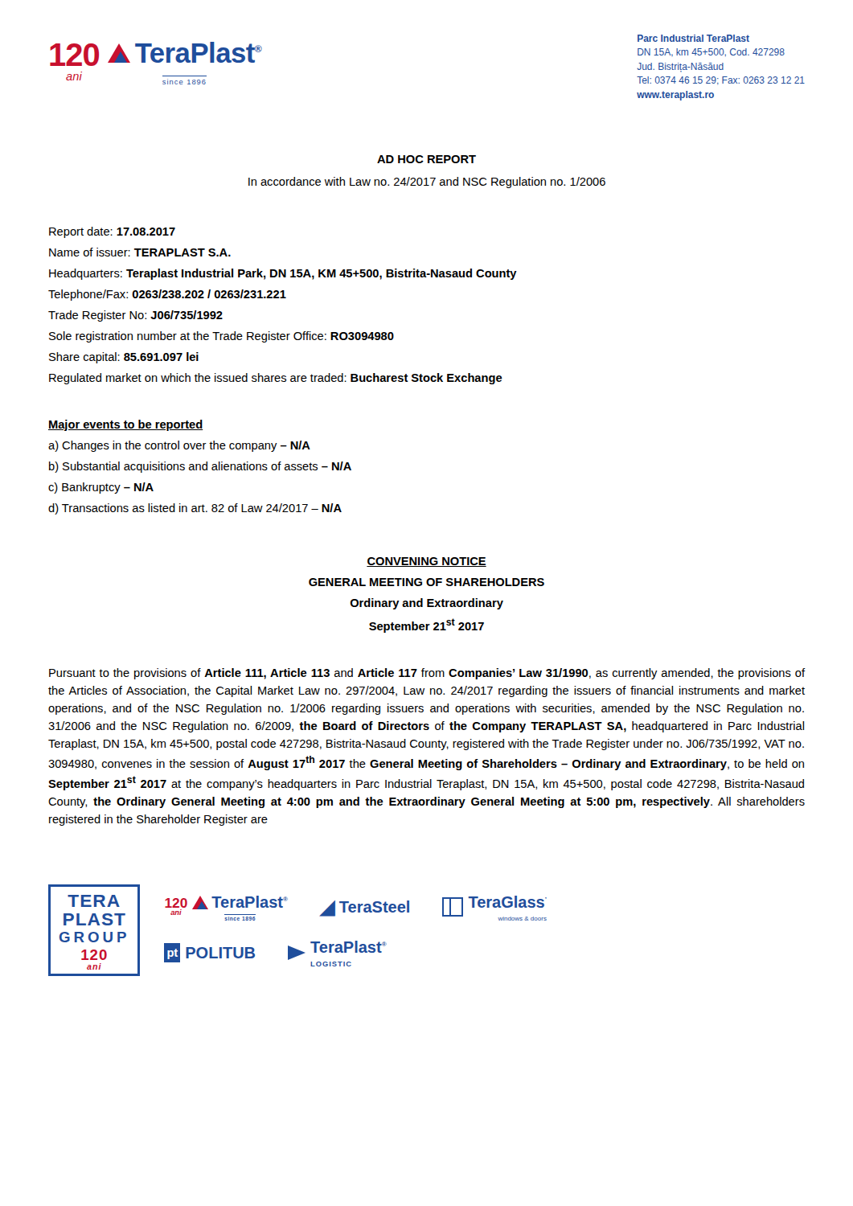120
ani
TeraPlast®
since 1896
Parc Industrial TeraPlast
DN 15A, km 45+500, Cod. 427298
Jud. Bistrița-Năsăud
Tel: 0374 46 15 29; Fax: 0263 23 12 21
www.teraplast.ro
AD HOC REPORT
In accordance with Law no. 24/2017 and NSC Regulation no. 1/2006
Report date: 17.08.2017
Name of issuer: TERAPLAST S.A.
Headquarters: Teraplast Industrial Park, DN 15A, KM 45+500, Bistrita-Nasaud County
Telephone/Fax: 0263/238.202 / 0263/231.221
Trade Register No: J06/735/1992
Sole registration number at the Trade Register Office: RO3094980
Share capital: 85.691.097 lei
Regulated market on which the issued shares are traded: Bucharest Stock Exchange
Major events to be reported
a) Changes in the control over the company – N/A
b) Substantial acquisitions and alienations of assets – N/A
c) Bankruptcy – N/A
d) Transactions as listed in art. 82 of Law 24/2017 – N/A
CONVENING NOTICE
GENERAL MEETING OF SHAREHOLDERS
Ordinary and Extraordinary
September 21st 2017
Pursuant to the provisions of Article 111, Article 113 and Article 117 from Companies’ Law 31/1990, as currently amended, the provisions of the Articles of Association, the Capital Market Law no. 297/2004, Law no. 24/2017 regarding the issuers of financial instruments and market operations, and of the NSC Regulation no. 1/2006 regarding issuers and operations with securities, amended by the NSC Regulation no. 31/2006 and the NSC Regulation no. 6/2009, the Board of Directors of the Company TERAPLAST SA, headquartered in Parc Industrial Teraplast, DN 15A, km 45+500, postal code 427298, Bistrita-Nasaud County, registered with the Trade Register under no. J06/735/1992, VAT no. 3094980, convenes in the session of August 17th 2017 the General Meeting of Shareholders – Ordinary and Extraordinary, to be held on September 21st 2017 at the company’s headquarters in Parc Industrial Teraplast, DN 15A, km 45+500, postal code 427298, Bistrita-Nasaud County, the Ordinary General Meeting at 4:00 pm and the Extraordinary General Meeting at 5:00 pm, respectively. All shareholders registered in the Shareholder Register are
TERA
PLAST
GROUP
120ani
120ani
TeraPlast®
since 1896
◢ TeraSteel
TeraGlass’ windows & doors
pt POLITUB
TeraPlast® LOGISTIC